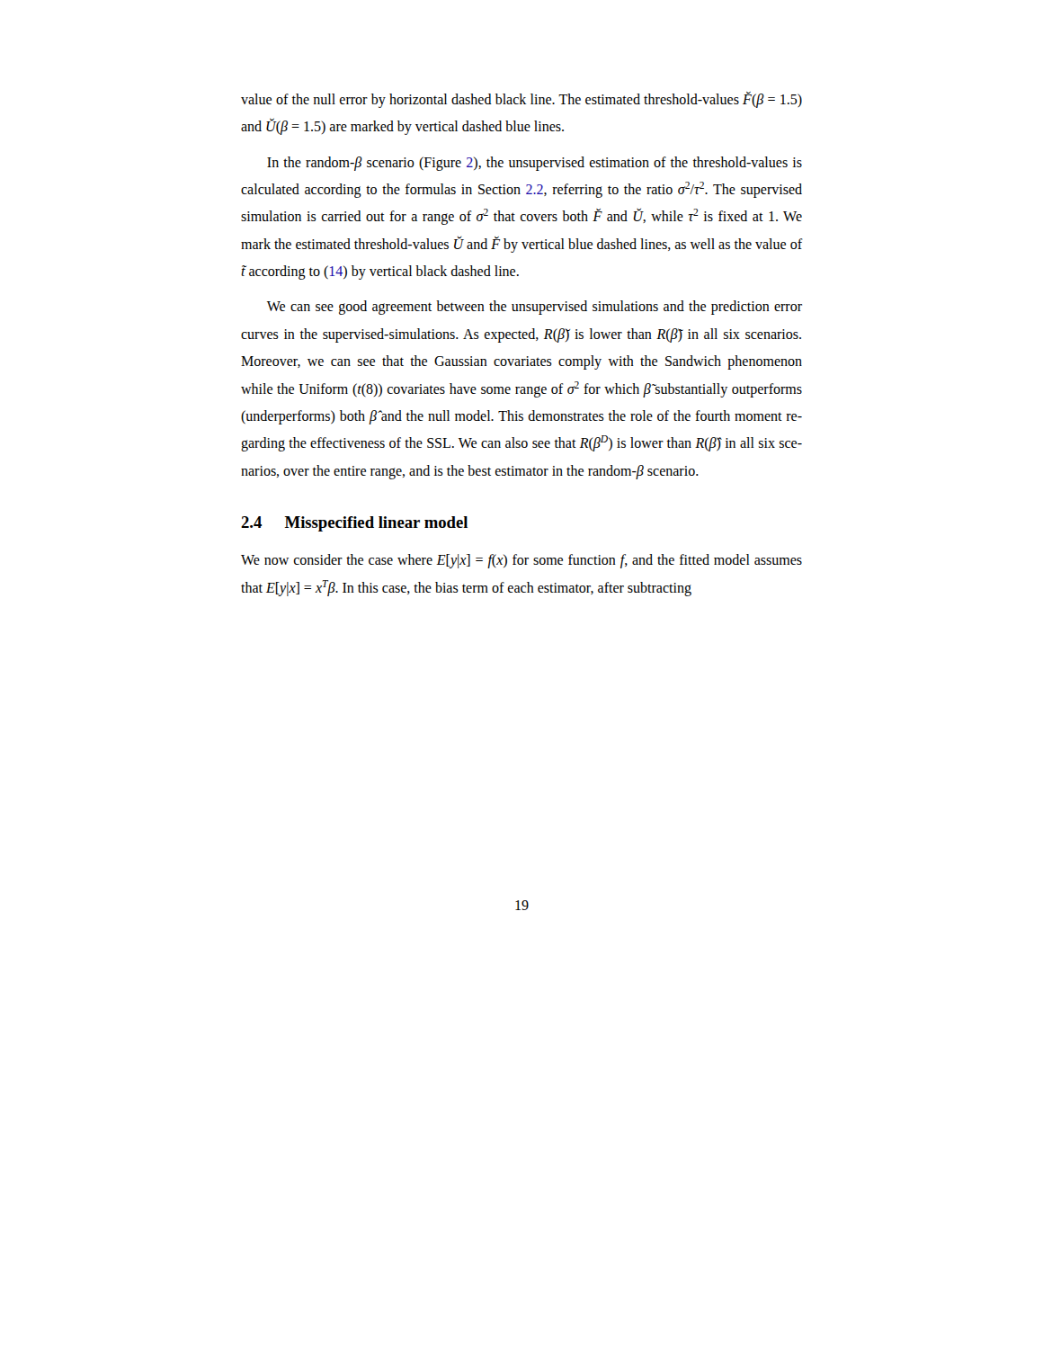value of the null error by horizontal dashed black line. The estimated threshold-values F̆(β = 1.5) and Ŭ(β = 1.5) are marked by vertical dashed blue lines.
In the random-β scenario (Figure 2), the unsupervised estimation of the threshold-values is calculated according to the formulas in Section 2.2, referring to the ratio σ2/τ2. The supervised simulation is carried out for a range of σ2 that covers both F̆ and Ŭ, while τ2 is fixed at 1. We mark the estimated threshold-values Ŭ and F̆ by vertical blue dashed lines, as well as the value of t̃ according to (14) by vertical black dashed line.
We can see good agreement between the unsupervised simulations and the prediction error curves in the supervised-simulations. As expected, R(β̆) is lower than R(β̃) in all six scenarios. Moreover, we can see that the Gaussian covariates comply with the Sandwich phenomenon while the Uniform (t(8)) covariates have some range of σ2 for which β̃ substantially outperforms (underperforms) both β̂ and the null model. This demonstrates the role of the fourth moment regarding the effectiveness of the SSL. We can also see that R(βD) is lower than R(β̂) in all six scenarios, over the entire range, and is the best estimator in the random-β scenario.
2.4 Misspecified linear model
We now consider the case where E[y|x] = f(x) for some function f, and the fitted model assumes that E[y|x] = xTβ. In this case, the bias term of each estimator, after subtracting
19